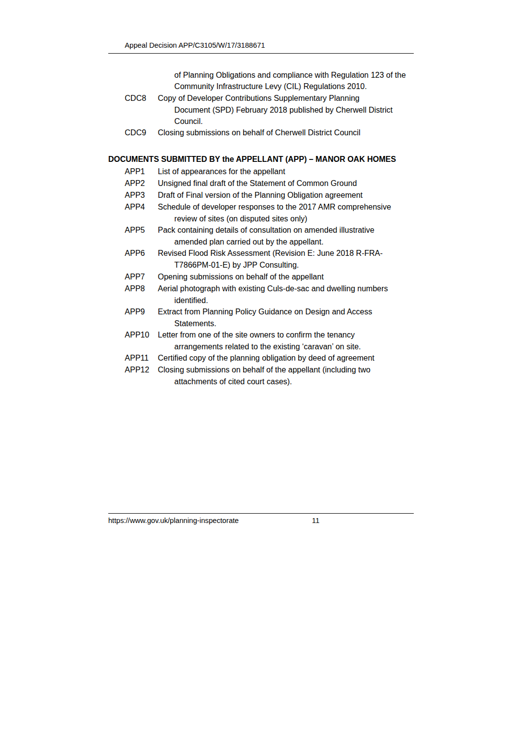Appeal Decision APP/C3105/W/17/3188671
of Planning Obligations and compliance with Regulation 123 of the
Community Infrastructure Levy (CIL) Regulations 2010.
CDC8
Copy of Developer Contributions Supplementary Planning
Document (SPD) February 2018 published by Cherwell District
Council.
CDC9
Closing submissions on behalf of Cherwell District Council
DOCUMENTS SUBMITTED BY the APPELLANT (APP) – MANOR OAK HOMES
APP1
List of appearances for the appellant
APP2
Unsigned final draft of the Statement of Common Ground
APP3
Draft of Final version of the Planning Obligation agreement
APP4
Schedule of developer responses to the 2017 AMR comprehensive
review of sites (on disputed sites only)
APP5
Pack containing details of consultation on amended illustrative
amended plan carried out by the appellant.
APP6
Revised Flood Risk Assessment (Revision E: June 2018 R-FRA-
T7866PM-01-E) by JPP Consulting.
APP7
Opening submissions on behalf of the appellant
APP8
Aerial photograph with existing Culs-de-sac and dwelling numbers
identified.
APP9
Extract from Planning Policy Guidance on Design and Access
Statements.
APP10
Letter from one of the site owners to confirm the tenancy
arrangements related to the existing ‘caravan’ on site.
APP11
Certified copy of the planning obligation by deed of agreement
APP12
Closing submissions on behalf of the appellant (including two
attachments of cited court cases).
https://www.gov.uk/planning-inspectorate
11